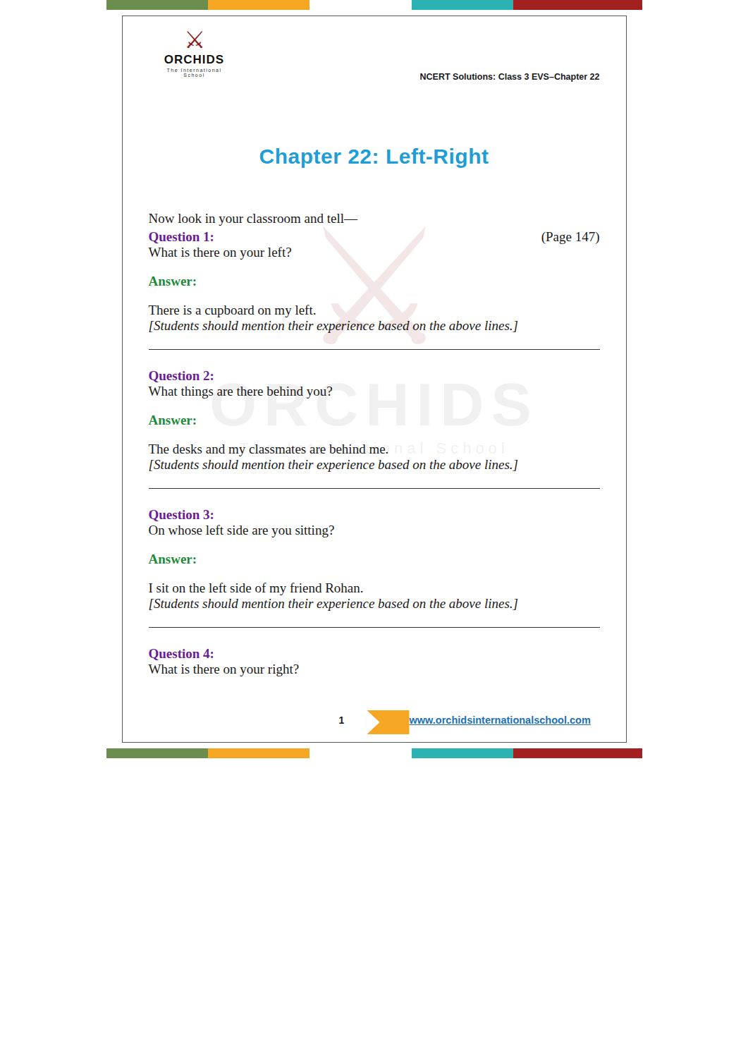⚔
ORCHIDS
The International School
⚔
ORCHIDS
The International School
NCERT Solutions: Class 3 EVS–Chapter 22
Chapter 22: Left-Right
Now look in your classroom and tell—
Question 1: (Page 147)
What is there on your left?
Answer:
There is a cupboard on my left.
[Students should mention their experience based on the above lines.]
Question 2:
What things are there behind you?
Answer:
The desks and my classmates are behind me.
[Students should mention their experience based on the above lines.]
Question 3:
On whose left side are you sitting?
Answer:
I sit on the left side of my friend Rohan.
[Students should mention their experience based on the above lines.]
Question 4:
What is there on your right?
1
www.orchidsinternationalschool.com